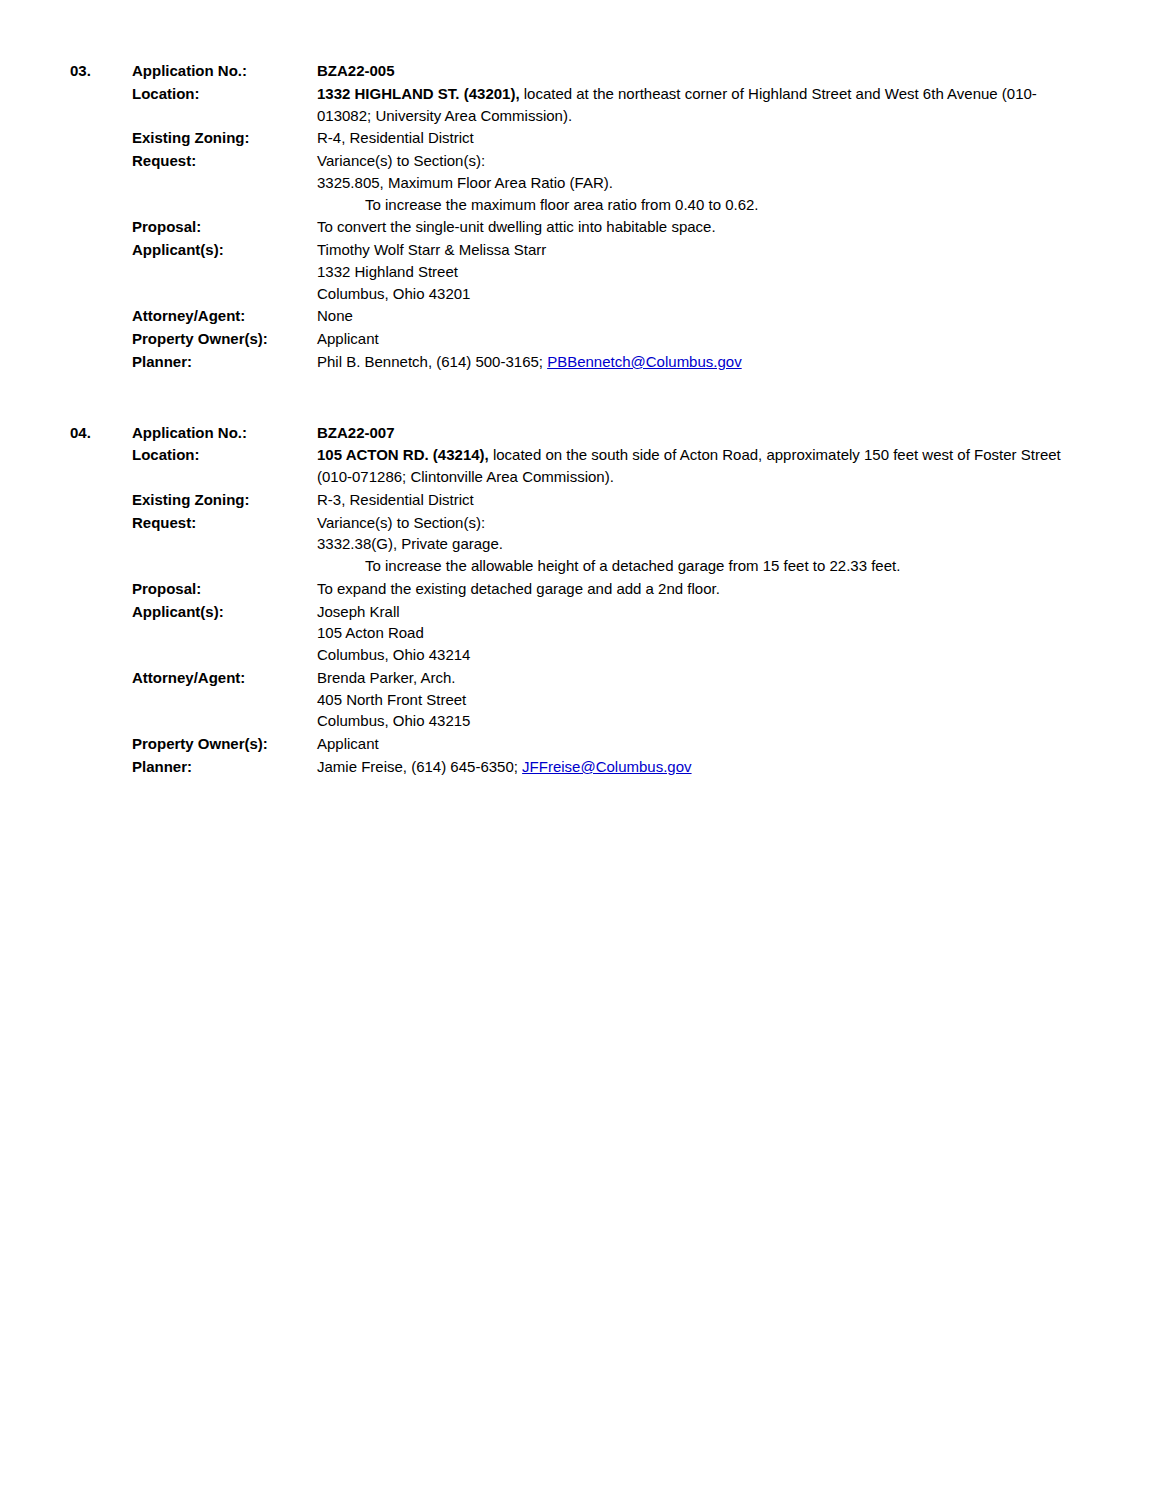| 03. | Application No.: | BZA22-005 |
| | Location: | 1332 HIGHLAND ST. (43201), located at the northeast corner of Highland Street and West 6th Avenue (010-013082; University Area Commission). |
| | Existing Zoning: | R-4, Residential District |
| | Request: | Variance(s) to Section(s): 3325.805, Maximum Floor Area Ratio (FAR). To increase the maximum floor area ratio from 0.40 to 0.62. |
| | Proposal: | To convert the single-unit dwelling attic into habitable space. |
| | Applicant(s): | Timothy Wolf Starr & Melissa Starr 1332 Highland Street Columbus, Ohio 43201 |
| | Attorney/Agent: | None |
| | Property Owner(s): | Applicant |
| | Planner: | Phil B. Bennetch, (614) 500-3165; PBBennetch@Columbus.gov |
| 04. | Application No.: | BZA22-007 |
| | Location: | 105 ACTON RD. (43214), located on the south side of Acton Road, approximately 150 feet west of Foster Street (010-071286; Clintonville Area Commission). |
| | Existing Zoning: | R-3, Residential District |
| | Request: | Variance(s) to Section(s): 3332.38(G), Private garage. To increase the allowable height of a detached garage from 15 feet to 22.33 feet. |
| | Proposal: | To expand the existing detached garage and add a 2nd floor. |
| | Applicant(s): | Joseph Krall 105 Acton Road Columbus, Ohio 43214 |
| | Attorney/Agent: | Brenda Parker, Arch. 405 North Front Street Columbus, Ohio 43215 |
| | Property Owner(s): | Applicant |
| | Planner: | Jamie Freise, (614) 645-6350; JFFreise@Columbus.gov |